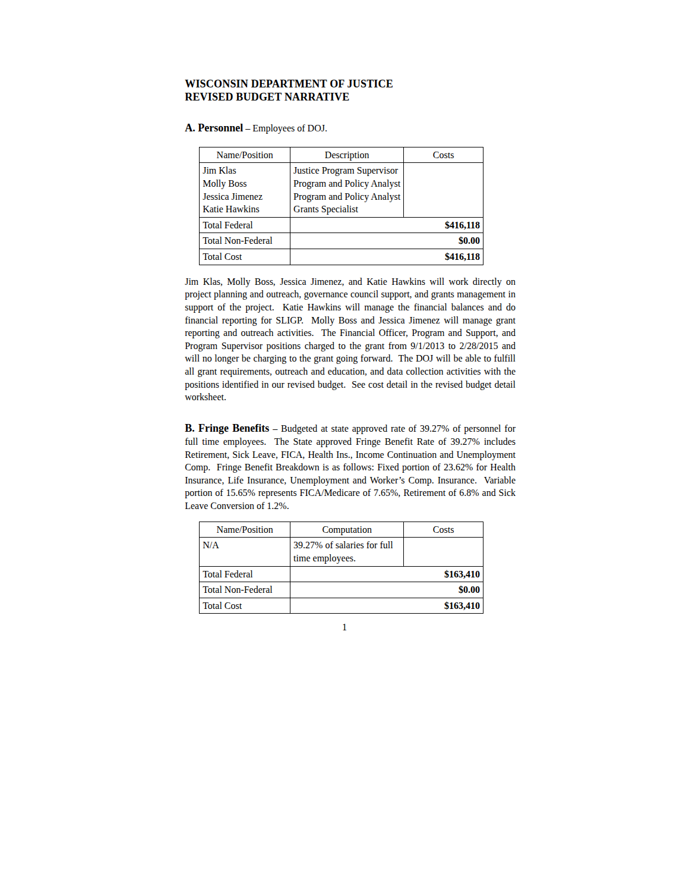WISCONSIN DEPARTMENT OF JUSTICE
REVISED BUDGET NARRATIVE
A. Personnel
– Employees of DOJ.
| Name/Position | Description | Costs |
| --- | --- | --- |
| Jim Klas Molly Boss Jessica Jimenez Katie Hawkins | Justice Program Supervisor Program and Policy Analyst Program and Policy Analyst Grants Specialist | |
| Total Federal | $416,118 |
| Total Non-Federal | $0.00 |
| Total Cost | $416,118 |
Jim Klas, Molly Boss, Jessica Jimenez, and Katie Hawkins will work directly on project planning and outreach, governance council support, and grants management in support of the project. Katie Hawkins will manage the financial balances and do financial reporting for SLIGP. Molly Boss and Jessica Jimenez will manage grant reporting and outreach activities. The Financial Officer, Program and Support, and Program Supervisor positions charged to the grant from 9/1/2013 to 2/28/2015 and will no longer be charging to the grant going forward. The DOJ will be able to fulfill all grant requirements, outreach and education, and data collection activities with the positions identified in our revised budget. See cost detail in the revised budget detail worksheet.
B. Fringe Benefits – Budgeted at state approved rate of 39.27% of personnel for full time employees. The State approved Fringe Benefit Rate of 39.27% includes Retirement, Sick Leave, FICA, Health Ins., Income Continuation and Unemployment Comp. Fringe Benefit Breakdown is as follows: Fixed portion of 23.62% for Health Insurance, Life Insurance, Unemployment and Worker’s Comp. Insurance. Variable portion of 15.65% represents FICA/Medicare of 7.65%, Retirement of 6.8% and Sick Leave Conversion of 1.2%.
| Name/Position | Computation | Costs |
| --- | --- | --- |
| N/A | 39.27% of salaries for full time employees. | |
| Total Federal | $163,410 |
| Total Non-Federal | $0.00 |
| Total Cost | $163,410 |
1